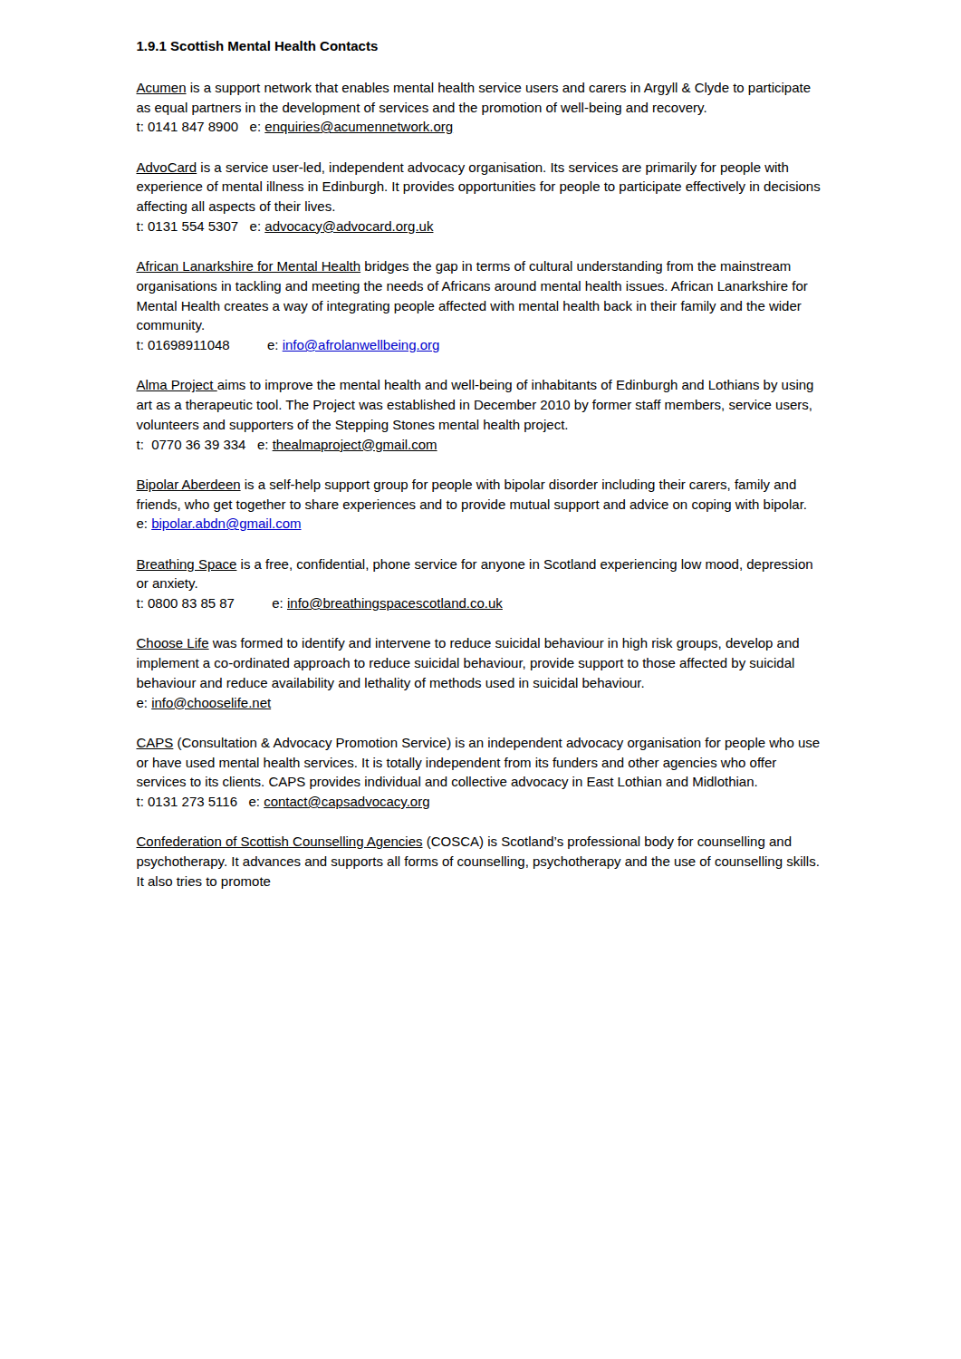1.9.1 Scottish Mental Health Contacts
Acumen is a support network that enables mental health service users and carers in Argyll & Clyde to participate as equal partners in the development of services and the promotion of well-being and recovery.
t: 0141 847 8900 e: enquiries@acumennetwork.org
AdvoCard is a service user-led, independent advocacy organisation. Its services are primarily for people with experience of mental illness in Edinburgh. It provides opportunities for people to participate effectively in decisions affecting all aspects of their lives.
t: 0131 554 5307 e: advocacy@advocard.org.uk
African Lanarkshire for Mental Health bridges the gap in terms of cultural understanding from the mainstream organisations in tackling and meeting the needs of Africans around mental health issues. African Lanarkshire for Mental Health creates a way of integrating people affected with mental health back in their family and the wider community.
t: 01698911048 e: info@afrolanwellbeing.org
Alma Project aims to improve the mental health and well-being of inhabitants of Edinburgh and Lothians by using art as a therapeutic tool. The Project was established in December 2010 by former staff members, service users, volunteers and supporters of the Stepping Stones mental health project.
t: 0770 36 39 334 e: thealmaproject@gmail.com
Bipolar Aberdeen is a self-help support group for people with bipolar disorder including their carers, family and friends, who get together to share experiences and to provide mutual support and advice on coping with bipolar.
e: bipolar.abdn@gmail.com
Breathing Space is a free, confidential, phone service for anyone in Scotland experiencing low mood, depression or anxiety.
t: 0800 83 85 87 e: info@breathingspacescotland.co.uk
Choose Life was formed to identify and intervene to reduce suicidal behaviour in high risk groups, develop and implement a co-ordinated approach to reduce suicidal behaviour, provide support to those affected by suicidal behaviour and reduce availability and lethality of methods used in suicidal behaviour.
e: info@chooselife.net
CAPS (Consultation & Advocacy Promotion Service) is an independent advocacy organisation for people who use or have used mental health services. It is totally independent from its funders and other agencies who offer services to its clients. CAPS provides individual and collective advocacy in East Lothian and Midlothian.
t: 0131 273 5116 e: contact@capsadvocacy.org
Confederation of Scottish Counselling Agencies (COSCA) is Scotland’s professional body for counselling and psychotherapy. It advances and supports all forms of counselling, psychotherapy and the use of counselling skills. It also tries to promote